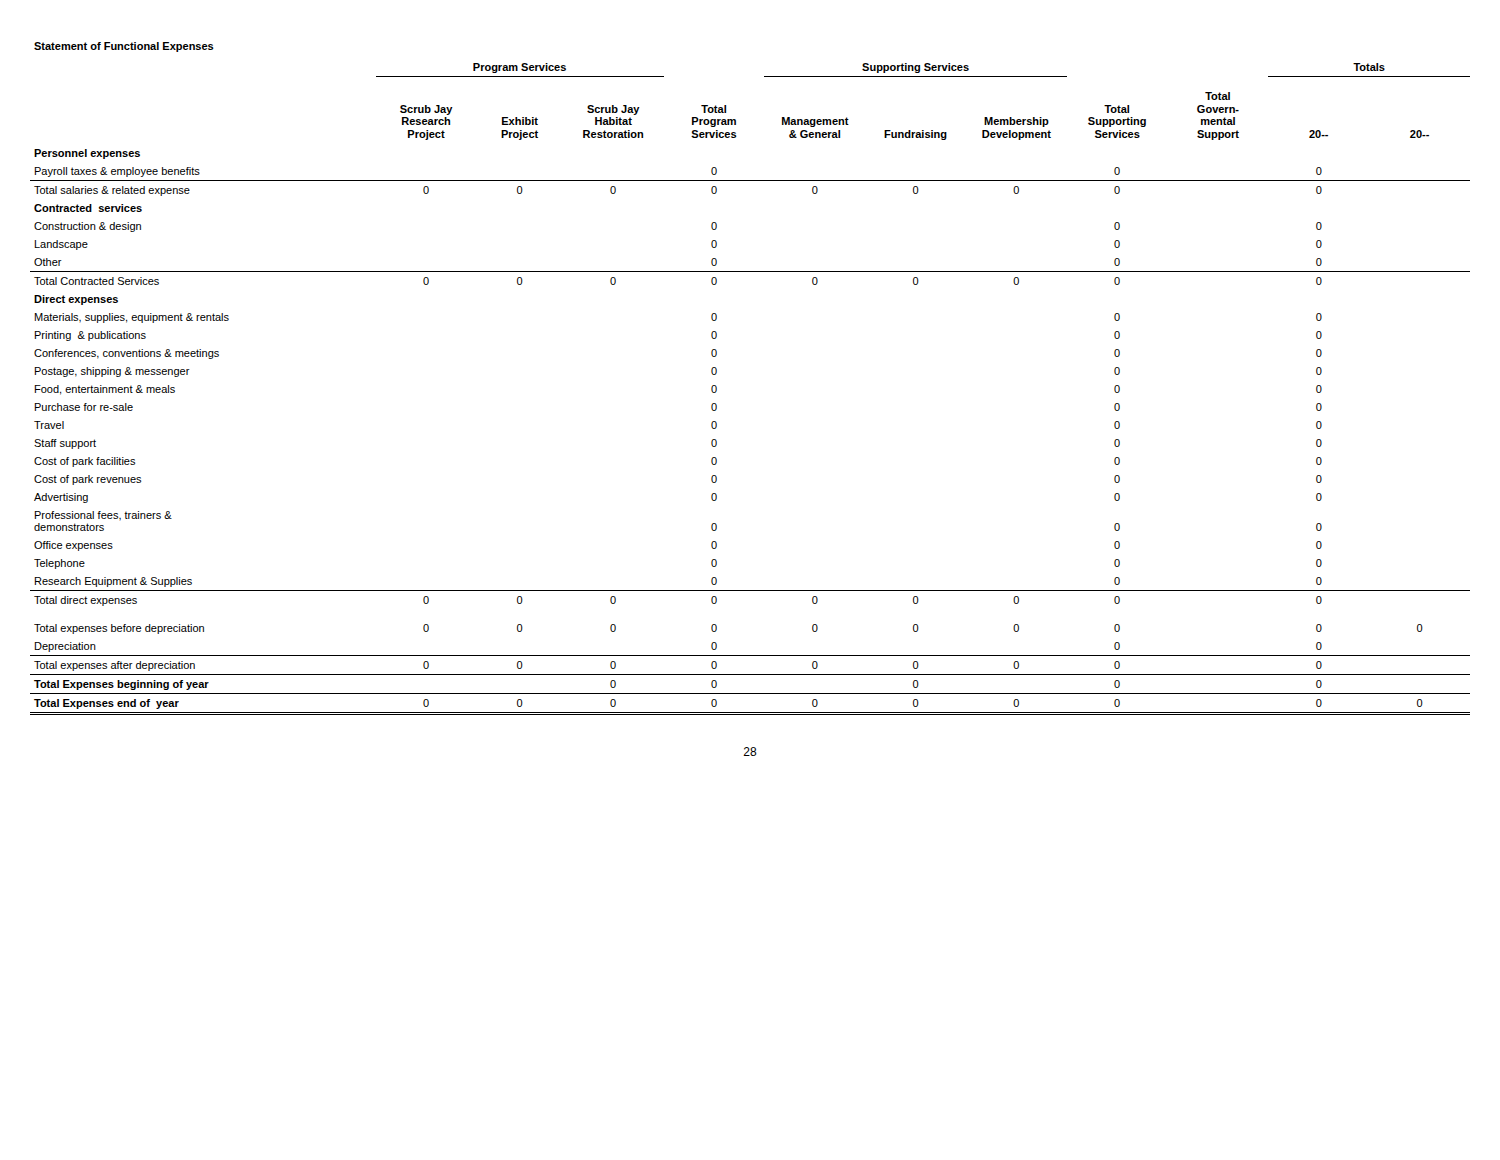Statement of Functional Expenses
| | Program Services | | Supporting Services | | | Totals |
| | Scrub Jay Research Project | Exhibit Project | Scrub Jay Habitat Restoration | Total Program Services | Management & General | Fundraising | Membership Development | Total Supporting Services | Total Govern- mental Support | 20-- | 20-- |
| Personnel expenses | |
| Payroll taxes & employee benefits | | | | 0 | | | | 0 | | 0 | |
| Total salaries & related expense | 0 | 0 | 0 | 0 | 0 | 0 | 0 | 0 | | 0 | |
| Contracted services | |
| Construction & design | | | | 0 | | | | 0 | | 0 | |
| Landscape | | | | 0 | | | | 0 | | 0 | |
| Other | | | | 0 | | | | 0 | | 0 | |
| Total Contracted Services | 0 | 0 | 0 | 0 | 0 | 0 | 0 | 0 | | 0 | |
| Direct expenses | |
| Materials, supplies, equipment & rentals | | | | 0 | | | | 0 | | 0 | |
| Printing & publications | | | | 0 | | | | 0 | | 0 | |
| Conferences, conventions & meetings | | | | 0 | | | | 0 | | 0 | |
| Postage, shipping & messenger | | | | 0 | | | | 0 | | 0 | |
| Food, entertainment & meals | | | | 0 | | | | 0 | | 0 | |
| Purchase for re-sale | | | | 0 | | | | 0 | | 0 | |
| Travel | | | | 0 | | | | 0 | | 0 | |
| Staff support | | | | 0 | | | | 0 | | 0 | |
| Cost of park facilities | | | | 0 | | | | 0 | | 0 | |
| Cost of park revenues | | | | 0 | | | | 0 | | 0 | |
| Advertising | | | | 0 | | | | 0 | | 0 | |
| Professional fees, trainers & demonstrators | | | | 0 | | | | 0 | | 0 | |
| Office expenses | | | | 0 | | | | 0 | | 0 | |
| Telephone | | | | 0 | | | | 0 | | 0 | |
| Research Equipment & Supplies | | | | 0 | | | | 0 | | 0 | |
| Total direct expenses | 0 | 0 | 0 | 0 | 0 | 0 | 0 | 0 | | 0 | |
| Total expenses before depreciation | 0 | 0 | 0 | 0 | 0 | 0 | 0 | 0 | | 0 | 0 |
| Depreciation | | | | 0 | | | | 0 | | 0 | |
| Total expenses after depreciation | 0 | 0 | 0 | 0 | 0 | 0 | 0 | 0 | | 0 | |
| Total Expenses beginning of year | | | 0 | 0 | | 0 | | 0 | | 0 | |
| Total Expenses end of year | 0 | 0 | 0 | 0 | 0 | 0 | 0 | 0 | | 0 | 0 |
28